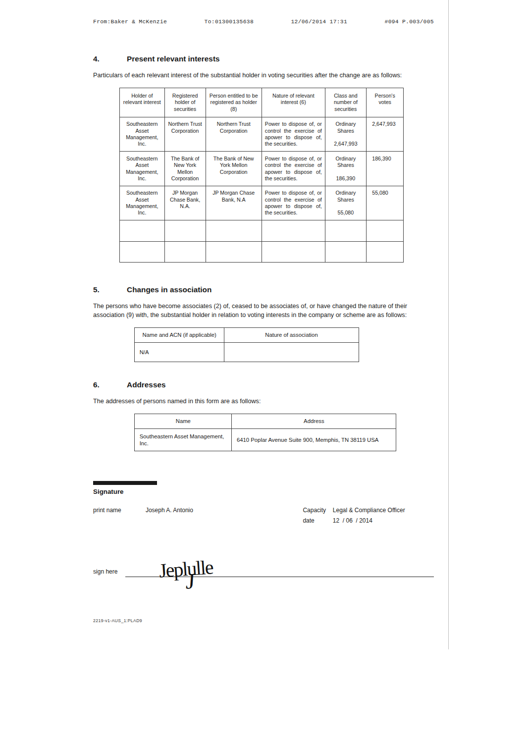From:Baker & McKenzie To:01300135638 12/06/2014 17:31 #094 P.003/005
4. Present relevant interests
Particulars of each relevant interest of the substantial holder in voting securities after the change are as follows:
| Holder of relevant interest | Registered holder of securities | Person entitled to be registered as holder (8) | Nature of relevant interest (6) | Class and number of securities | Person's votes |
| --- | --- | --- | --- | --- | --- |
| Southeastern Asset Management, Inc. | Northern Trust Corporation | Northern Trust Corporation | Power to dispose of, or control the exercise of apower to dispose of, the securities. | Ordinary Shares 2,647,993 | 2,647,993 |
| Southeastern Asset Management, Inc. | The Bank of New York Mellon Corporation | The Bank of New York Mellon Corporation | Power to dispose of, or control the exercise of apower to dispose of, the securities. | Ordinary Shares 186,390 | 186,390 |
| Southeastern Asset Management, Inc. | JP Morgan Chase Bank, N.A. | JP Morgan Chase Bank, N.A | Power to dispose of, or control the exercise of apower to dispose of, the securities. | Ordinary Shares 55,080 | 55,080 |
5. Changes in association
The persons who have become associates (2) of, ceased to be associates of, or have changed the nature of their association (9) with, the substantial holder in relation to voting interests in the company or scheme are as follows:
| Name and ACN (if applicable) | Nature of association |
| --- | --- |
| N/A | |
6. Addresses
The addresses of persons named in this form are as follows:
| Name | Address |
| --- | --- |
| Southeastern Asset Management, Inc. | 6410 Poplar Avenue Suite 900, Memphis, TN 38119 USA |
Signature
print name
Joseph A. Antonio
Capacity
Legal & Compliance Officer
date
12 / 06 / 2014
sign here
JeplulleJ
2219-v1-AUS_1:PLAD9